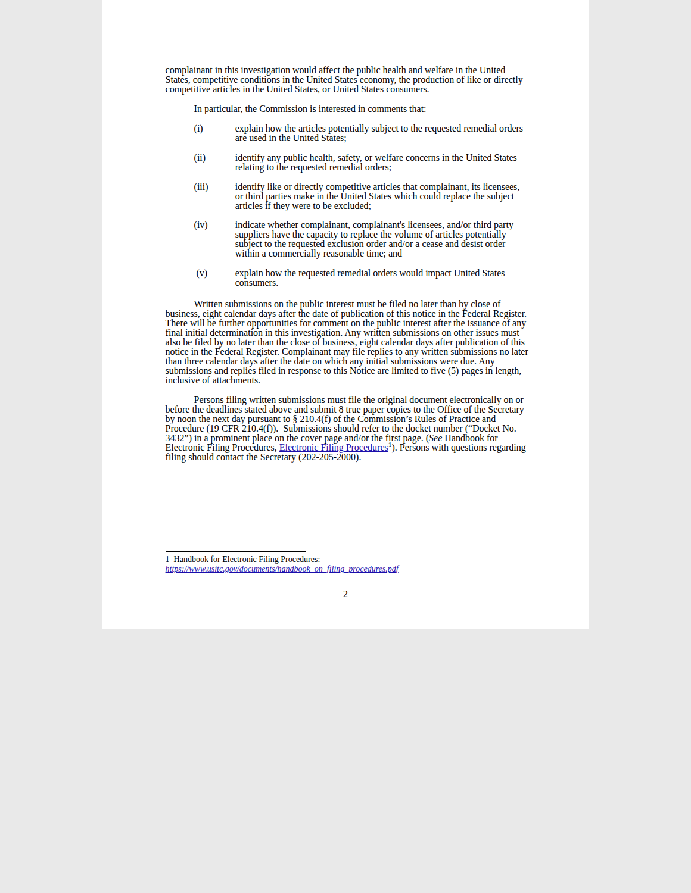complainant in this investigation would affect the public health and welfare in the United States, competitive conditions in the United States economy, the production of like or directly competitive articles in the United States, or United States consumers.
In particular, the Commission is interested in comments that:
(i)
explain how the articles potentially subject to the requested remedial orders are used in the United States;
(ii)
identify any public health, safety, or welfare concerns in the United States relating to the requested remedial orders;
(iii)
identify like or directly competitive articles that complainant, its licensees, or third parties make in the United States which could replace the subject articles if they were to be excluded;
(iv)
indicate whether complainant, complainant's licensees, and/or third party suppliers have the capacity to replace the volume of articles potentially subject to the requested exclusion order and/or a cease and desist order within a commercially reasonable time; and
(v)
explain how the requested remedial orders would impact United States consumers.
Written submissions on the public interest must be filed no later than by close of business, eight calendar days after the date of publication of this notice in the Federal Register. There will be further opportunities for comment on the public interest after the issuance of any final initial determination in this investigation. Any written submissions on other issues must also be filed by no later than the close of business, eight calendar days after publication of this notice in the Federal Register. Complainant may file replies to any written submissions no later than three calendar days after the date on which any initial submissions were due. Any submissions and replies filed in response to this Notice are limited to five (5) pages in length, inclusive of attachments.
Persons filing written submissions must file the original document electronically on or before the deadlines stated above and submit 8 true paper copies to the Office of the Secretary by noon the next day pursuant to § 210.4(f) of the Commission’s Rules of Practice and Procedure (19 CFR 210.4(f)). Submissions should refer to the docket number (“Docket No. 3432”) in a prominent place on the cover page and/or the first page. (See Handbook for Electronic Filing Procedures, Electronic Filing Procedures1). Persons with questions regarding filing should contact the Secretary (202-205-2000).
1 Handbook for Electronic Filing Procedures:
https://www.usitc.gov/documents/handbook_on_filing_procedures.pdf
2